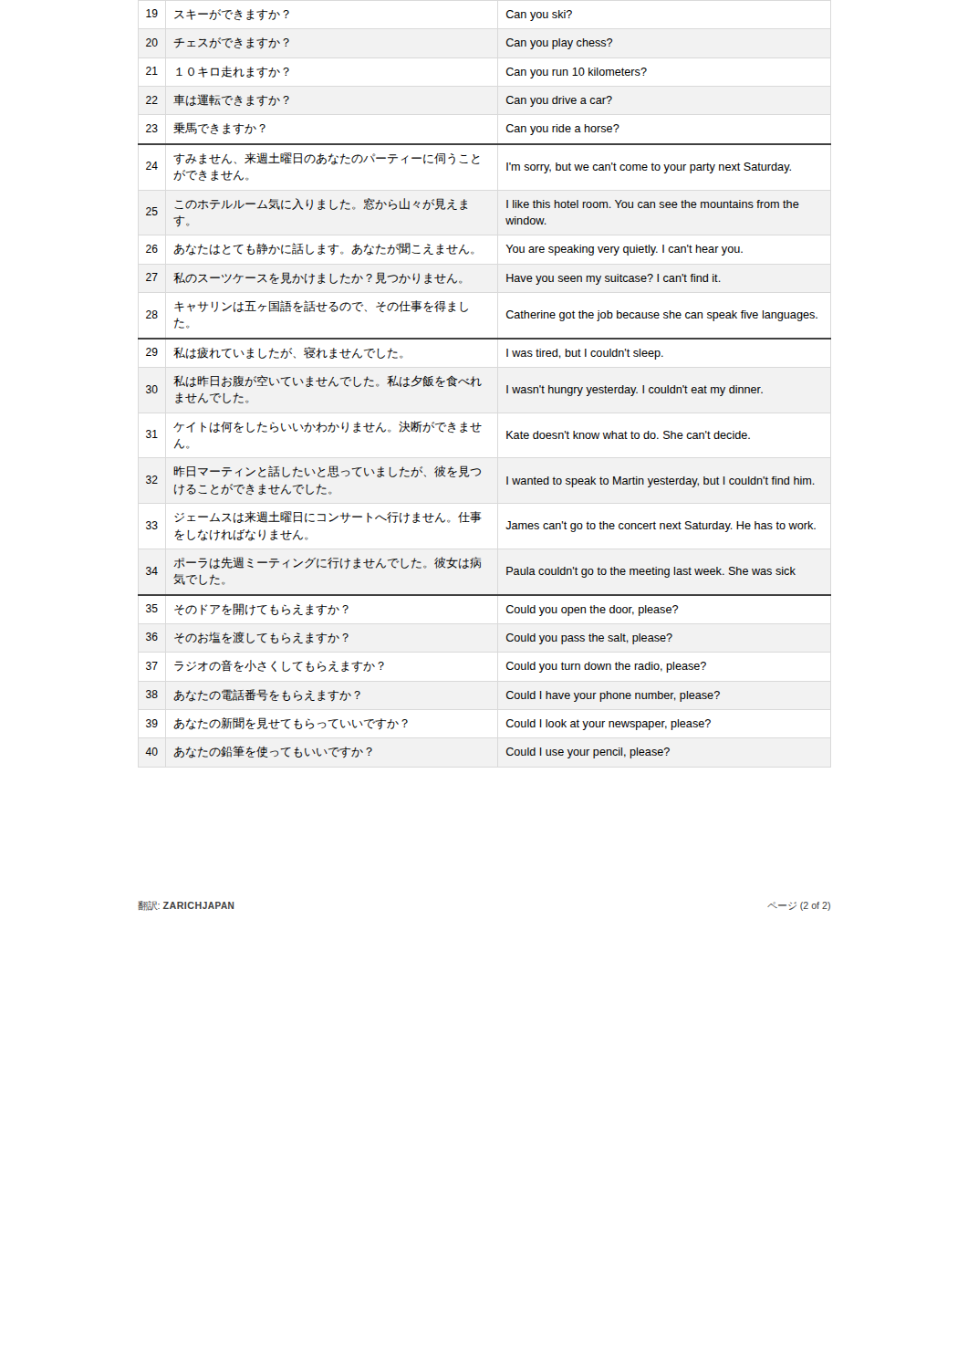| 19 | スキーができますか？ | Can you ski? |
| 20 | チェスができますか？ | Can you play chess? |
| 21 | １０キロ走れますか？ | Can you run 10 kilometers? |
| 22 | 車は運転できますか？ | Can you drive a car? |
| 23 | 乗馬できますか？ | Can you ride a horse? |
| 24 | すみません、来週土曜日のあなたのパーティーに伺うことができません。 | I'm sorry, but we can't come to your party next Saturday. |
| 25 | このホテルルーム気に入りました。窓から山々が見えます。 | I like this hotel room. You can see the mountains from the window. |
| 26 | あなたはとても静かに話します。あなたが聞こえません。 | You are speaking very quietly. I can't hear you. |
| 27 | 私のスーツケースを見かけましたか？見つかりません。 | Have you seen my suitcase? I can't find it. |
| 28 | キャサリンは五ヶ国語を話せるので、その仕事を得ました。 | Catherine got the job because she can speak five languages. |
| 29 | 私は疲れていましたが、寝れませんでした。 | I was tired, but I couldn't sleep. |
| 30 | 私は昨日お腹が空いていませんでした。私は夕飯を食べれませんでした。 | I wasn't hungry yesterday. I couldn't eat my dinner. |
| 31 | ケイトは何をしたらいいかわかりません。決断ができません。 | Kate doesn't know what to do. She can't decide. |
| 32 | 昨日マーティンと話したいと思っていましたが、彼を見つけることができませんでした。 | I wanted to speak to Martin yesterday, but I couldn't find him. |
| 33 | ジェームスは来週土曜日にコンサートへ行けません。仕事をしなければなりません。 | James can't go to the concert next Saturday. He has to work. |
| 34 | ポーラは先週ミーティングに行けませんでした。彼女は病気でした。 | Paula couldn't go to the meeting last week. She was sick |
| 35 | そのドアを開けてもらえますか？ | Could you open the door, please? |
| 36 | そのお塩を渡してもらえますか？ | Could you pass the salt, please? |
| 37 | ラジオの音を小さくしてもらえますか？ | Could you turn down the radio, please? |
| 38 | あなたの電話番号をもらえますか？ | Could I have your phone number, please? |
| 39 | あなたの新聞を見せてもらっていいですか？ | Could I look at your newspaper, please? |
| 40 | あなたの鉛筆を使ってもいいですか？ | Could I use your pencil, please? |
翻訳: ZARICHJAPAN
ページ (2 of 2)